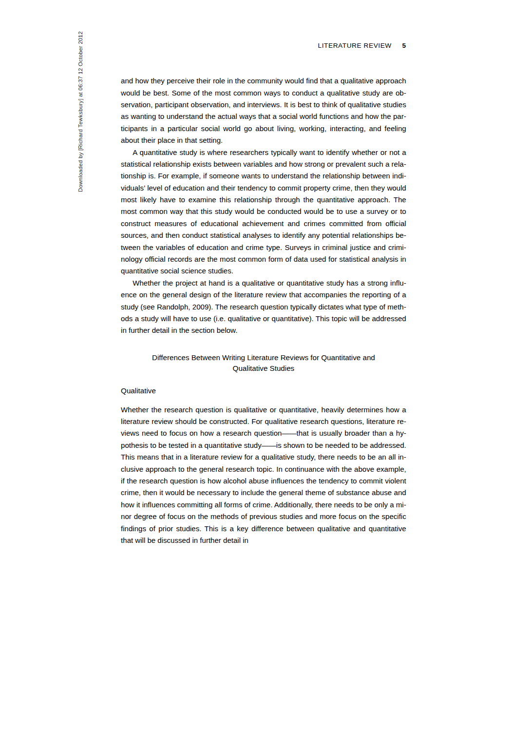Downloaded by [Richard Tewksbury] at 06:37 12 October 2012
LITERATURE REVIEW5
and how they perceive their role in the community would find that a qualitative approach would be best. Some of the most common ways to conduct a qualitative study are observation, participant observation, and interviews. It is best to think of qualitative studies as wanting to understand the actual ways that a social world functions and how the participants in a particular social world go about living, working, interacting, and feeling about their place in that setting.
A quantitative study is where researchers typically want to identify whether or not a statistical relationship exists between variables and how strong or prevalent such a relationship is. For example, if someone wants to understand the relationship between individuals’ level of education and their tendency to commit property crime, then they would most likely have to examine this relationship through the quantitative approach. The most common way that this study would be conducted would be to use a survey or to construct measures of educational achievement and crimes committed from official sources, and then conduct statistical analyses to identify any potential relationships between the variables of education and crime type. Surveys in criminal justice and criminology official records are the most common form of data used for statistical analysis in quantitative social science studies.
Whether the project at hand is a qualitative or quantitative study has a strong influence on the general design of the literature review that accompanies the reporting of a study (see Randolph, 2009). The research question typically dictates what type of methods a study will have to use (i.e. qualitative or quantitative). This topic will be addressed in further detail in the section below.
Differences Between Writing Literature Reviews for Quantitative and
Qualitative Studies
Qualitative
Whether the research question is qualitative or quantitative, heavily determines how a literature review should be constructed. For qualitative research questions, literature reviews need to focus on how a research question——that is usually broader than a hypothesis to be tested in a quantitative study——is shown to be needed to be addressed. This means that in a literature review for a qualitative study, there needs to be an all inclusive approach to the general research topic. In continuance with the above example, if the research question is how alcohol abuse influences the tendency to commit violent crime, then it would be necessary to include the general theme of substance abuse and how it influences committing all forms of crime. Additionally, there needs to be only a minor degree of focus on the methods of previous studies and more focus on the specific findings of prior studies. This is a key difference between qualitative and quantitative that will be discussed in further detail in